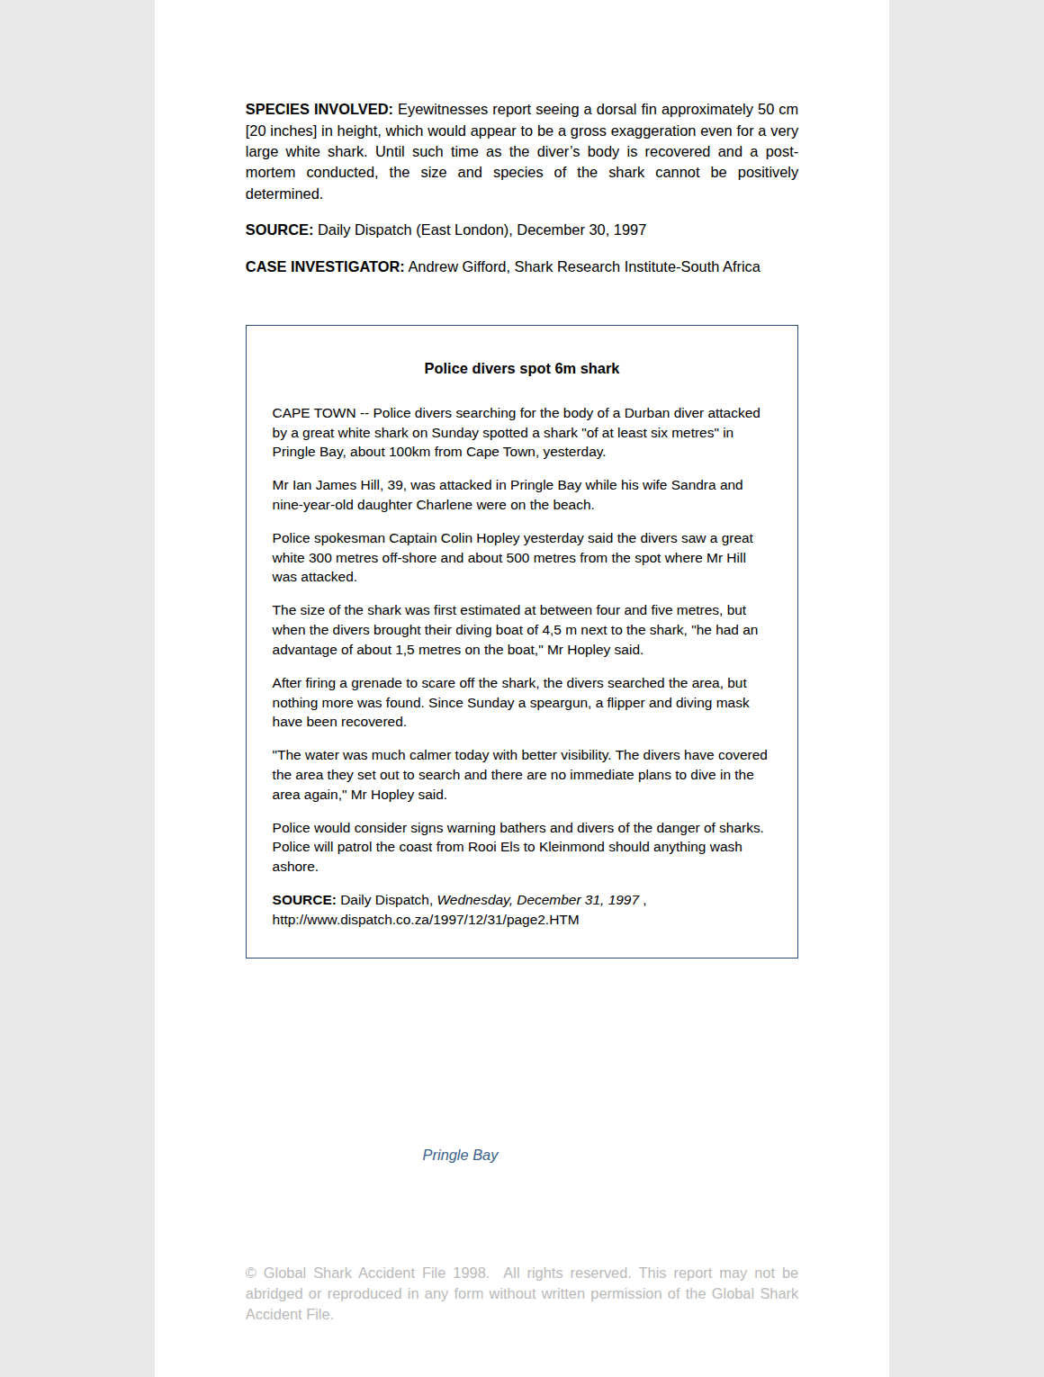SPECIES INVOLVED: Eyewitnesses report seeing a dorsal fin approximately 50 cm [20 inches] in height, which would appear to be a gross exaggeration even for a very large white shark. Until such time as the diver’s body is recovered and a post-mortem conducted, the size and species of the shark cannot be positively determined.
SOURCE: Daily Dispatch (East London), December 30, 1997
CASE INVESTIGATOR: Andrew Gifford, Shark Research Institute-South Africa
Police divers spot 6m shark
CAPE TOWN -- Police divers searching for the body of a Durban diver attacked by a great white shark on Sunday spotted a shark "of at least six metres" in Pringle Bay, about 100km from Cape Town, yesterday.
Mr Ian James Hill, 39, was attacked in Pringle Bay while his wife Sandra and nine-year-old daughter Charlene were on the beach.
Police spokesman Captain Colin Hopley yesterday said the divers saw a great white 300 metres off-shore and about 500 metres from the spot where Mr Hill was attacked.
The size of the shark was first estimated at between four and five metres, but when the divers brought their diving boat of 4,5 m next to the shark, "he had an advantage of about 1,5 metres on the boat," Mr Hopley said.
After firing a grenade to scare off the shark, the divers searched the area, but nothing more was found. Since Sunday a speargun, a flipper and diving mask have been recovered.
"The water was much calmer today with better visibility. The divers have covered the area they set out to search and there are no immediate plans to dive in the area again," Mr Hopley said.
Police would consider signs warning bathers and divers of the danger of sharks. Police will patrol the coast from Rooi Els to Kleinmond should anything wash ashore.
SOURCE: Daily Dispatch, Wednesday, December 31, 1997 , http://www.dispatch.co.za/1997/12/31/page2.HTM
Pringle Bay
© Global Shark Accident File 1998. All rights reserved. This report may not be abridged or reproduced in any form without written permission of the Global Shark Accident File.